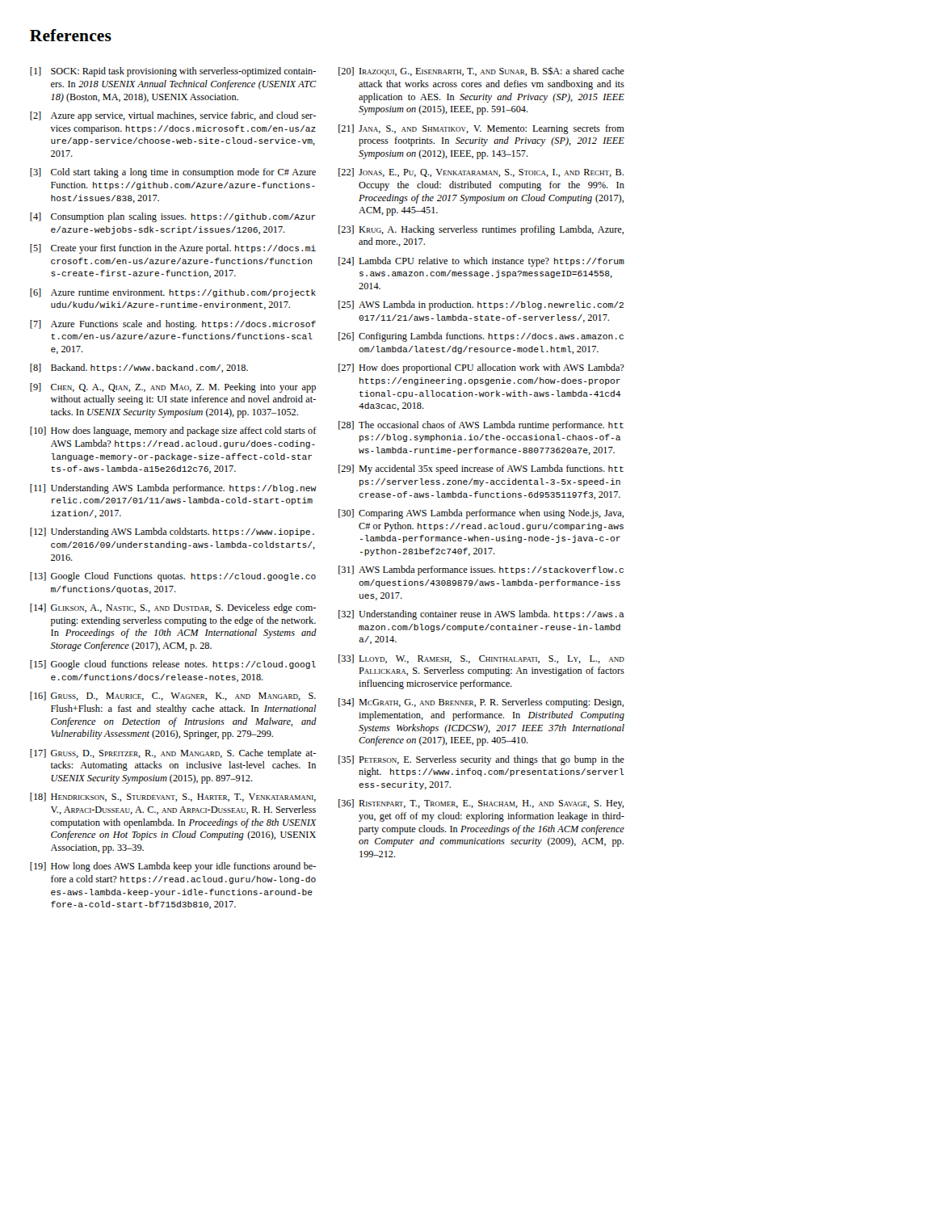References
[1] SOCK: Rapid task provisioning with serverless-optimized containers. In 2018 USENIX Annual Technical Conference (USENIX ATC 18) (Boston, MA, 2018), USENIX Association.
[2] Azure app service, virtual machines, service fabric, and cloud services comparison. https://docs.microsoft.com/en-us/azure/app-service/choose-web-site-cloud-service-vm, 2017.
[3] Cold start taking a long time in consumption mode for C# Azure Function. https://github.com/Azure/azure-functions-host/issues/838, 2017.
[4] Consumption plan scaling issues. https://github.com/Azure/azure-webjobs-sdk-script/issues/1206, 2017.
[5] Create your first function in the Azure portal. https://docs.microsoft.com/en-us/azure/azure-functions/functions-create-first-azure-function, 2017.
[6] Azure runtime environment. https://github.com/projectkudu/kudu/wiki/Azure-runtime-environment, 2017.
[7] Azure Functions scale and hosting. https://docs.microsoft.com/en-us/azure/azure-functions/functions-scale, 2017.
[8] Backand. https://www.backand.com/, 2018.
[9] Chen, Q. A., Qian, Z., and Mao, Z. M. Peeking into your app without actually seeing it: UI state inference and novel android attacks. In USENIX Security Symposium (2014), pp. 1037–1052.
[10] How does language, memory and package size affect cold starts of AWS Lambda? https://read.acloud.guru/does-coding-language-memory-or-package-size-affect-cold-starts-of-aws-lambda-a15e26d12c76, 2017.
[11] Understanding AWS Lambda performance. https://blog.newrelic.com/2017/01/11/aws-lambda-cold-start-optimization/, 2017.
[12] Understanding AWS Lambda coldstarts. https://www.iopipe.com/2016/09/understanding-aws-lambda-coldstarts/, 2016.
[13] Google Cloud Functions quotas. https://cloud.google.com/functions/quotas, 2017.
[14] Glikson, A., Nastic, S., and Dustdar, S. Deviceless edge computing: extending serverless computing to the edge of the network. In Proceedings of the 10th ACM International Systems and Storage Conference (2017), ACM, p. 28.
[15] Google cloud functions release notes. https://cloud.google.com/functions/docs/release-notes, 2018.
[16] Gruss, D., Maurice, C., Wagner, K., and Mangard, S. Flush+Flush: a fast and stealthy cache attack. In International Conference on Detection of Intrusions and Malware, and Vulnerability Assessment (2016), Springer, pp. 279–299.
[17] Gruss, D., Spreitzer, R., and Mangard, S. Cache template attacks: Automating attacks on inclusive last-level caches. In USENIX Security Symposium (2015), pp. 897–912.
[18] Hendrickson, S., Sturdevant, S., Harter, T., Venkataramani, V., Arpaci-Dusseau, A. C., and Arpaci-Dusseau, R. H. Serverless computation with openlambda. In Proceedings of the 8th USENIX Conference on Hot Topics in Cloud Computing (2016), USENIX Association, pp. 33–39.
[19] How long does AWS Lambda keep your idle functions around before a cold start? https://read.acloud.guru/how-long-does-aws-lambda-keep-your-idle-functions-around-before-a-cold-start-bf715d3b810, 2017.
[20] Irazoqui, G., Eisenbarth, T., and Sunar, B. S$A: a shared cache attack that works across cores and defies vm sandboxing and its application to AES. In Security and Privacy (SP), 2015 IEEE Symposium on (2015), IEEE, pp. 591–604.
[21] Jana, S., and Shmatikov, V. Memento: Learning secrets from process footprints. In Security and Privacy (SP), 2012 IEEE Symposium on (2012), IEEE, pp. 143–157.
[22] Jonas, E., Pu, Q., Venkataraman, S., Stoica, I., and Recht, B. Occupy the cloud: distributed computing for the 99%. In Proceedings of the 2017 Symposium on Cloud Computing (2017), ACM, pp. 445–451.
[23] Krug, A. Hacking serverless runtimes profiling Lambda, Azure, and more., 2017.
[24] Lambda CPU relative to which instance type? https://forums.aws.amazon.com/message.jspa?messageID=614558, 2014.
[25] AWS Lambda in production. https://blog.newrelic.com/2017/11/21/aws-lambda-state-of-serverless/, 2017.
[26] Configuring Lambda functions. https://docs.aws.amazon.com/lambda/latest/dg/resource-model.html, 2017.
[27] How does proportional CPU allocation work with AWS Lambda? https://engineering.opsgenie.com/how-does-proportional-cpu-allocation-work-with-aws-lambda-41cd44da3cac, 2018.
[28] The occasional chaos of AWS Lambda runtime performance. https://blog.symphonia.io/the-occasional-chaos-of-aws-lambda-runtime-performance-880773620a7e, 2017.
[29] My accidental 35x speed increase of AWS Lambda functions. https://serverless.zone/my-accidental-3-5x-speed-increase-of-aws-lambda-functions-6d95351197f3, 2017.
[30] Comparing AWS Lambda performance when using Node.js, Java, C# or Python. https://read.acloud.guru/comparing-aws-lambda-performance-when-using-node-js-java-c-or-python-281bef2c740f, 2017.
[31] AWS Lambda performance issues. https://stackoverflow.com/questions/43089879/aws-lambda-performance-issues, 2017.
[32] Understanding container reuse in AWS lambda. https://aws.amazon.com/blogs/compute/container-reuse-in-lambda/, 2014.
[33] Lloyd, W., Ramesh, S., Chinthalapati, S., Ly, L., and Pallickara, S. Serverless computing: An investigation of factors influencing microservice performance.
[34] McGrath, G., and Brenner, P. R. Serverless computing: Design, implementation, and performance. In Distributed Computing Systems Workshops (ICDCSW), 2017 IEEE 37th International Conference on (2017), IEEE, pp. 405–410.
[35] Peterson, E. Serverless security and things that go bump in the night. https://www.infoq.com/presentations/serverless-security, 2017.
[36] Ristenpart, T., Tromer, E., Shacham, H., and Savage, S. Hey, you, get off of my cloud: exploring information leakage in third-party compute clouds. In Proceedings of the 16th ACM conference on Computer and communications security (2009), ACM, pp. 199–212.